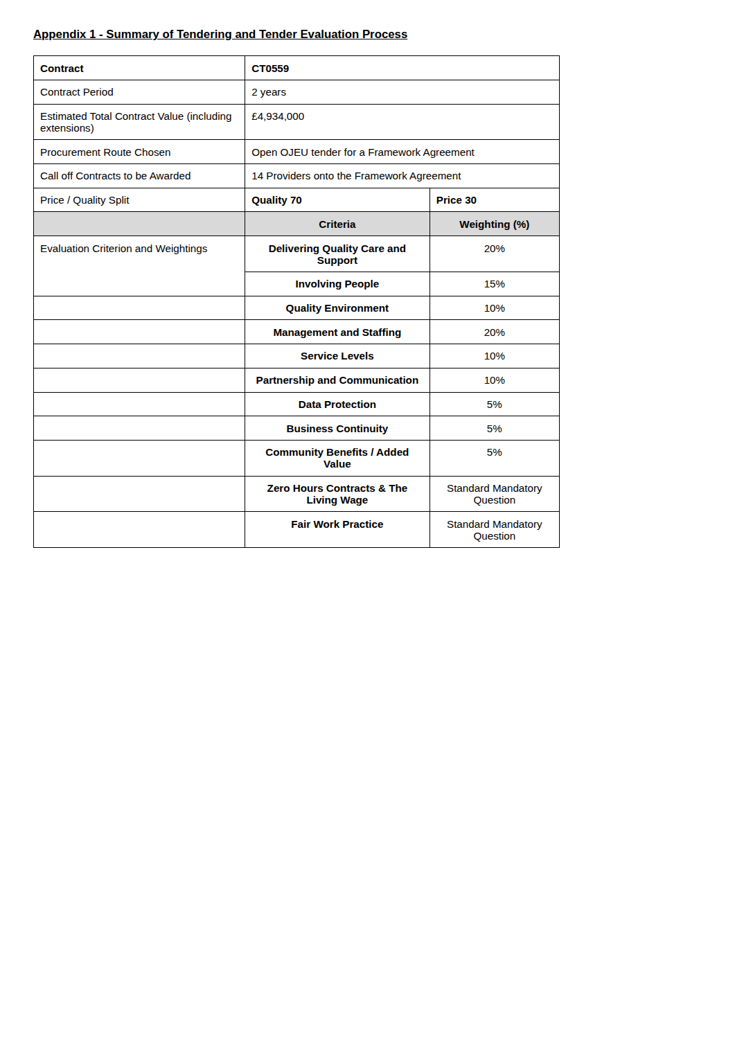Appendix 1 - Summary of Tendering and Tender Evaluation Process
| Contract | CT0559 |
| Contract Period | 2 years |
| Estimated Total Contract Value (including extensions) | £4,934,000 |
| Procurement Route Chosen | Open OJEU tender for a Framework Agreement |
| Call off Contracts to be Awarded | 14 Providers onto the Framework Agreement |
| Price / Quality Split | Quality 70 | Price 30 |
| | Criteria | Weighting (%) |
| Evaluation Criterion and Weightings | Delivering Quality Care and Support | 20% |
| Involving People | 15% |
| | Quality Environment | 10% |
| | Management and Staffing | 20% |
| | Service Levels | 10% |
| | Partnership and Communication | 10% |
| | Data Protection | 5% |
| | Business Continuity | 5% |
| | Community Benefits / Added Value | 5% |
| | Zero Hours Contracts & The Living Wage | Standard Mandatory Question |
| | Fair Work Practice | Standard Mandatory Question |